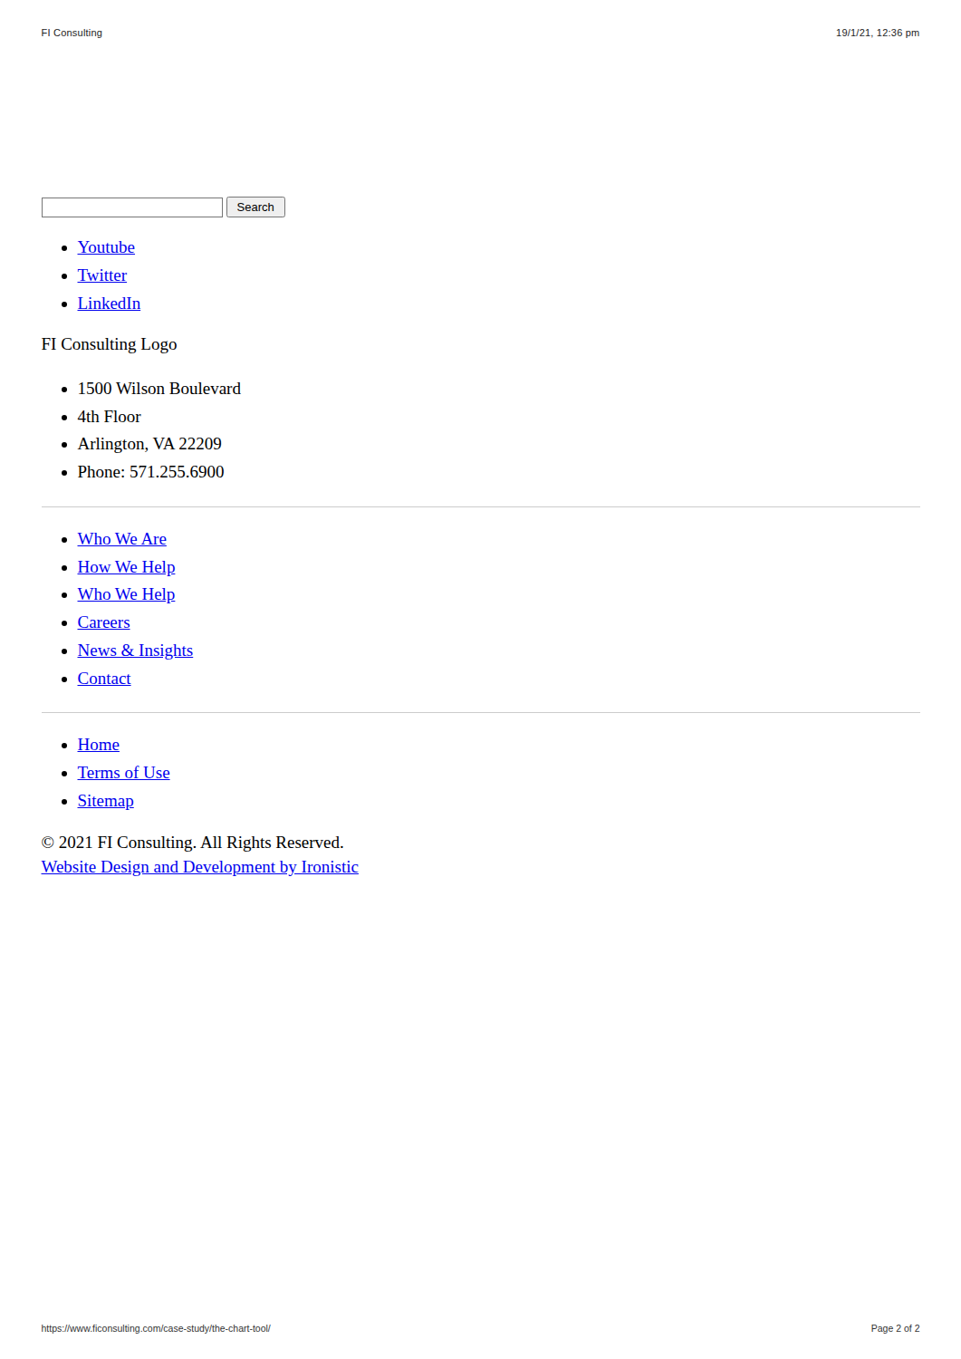FI Consulting 19/1/21, 12:36 pm
Youtube
Twitter
LinkedIn
FI Consulting Logo
1500 Wilson Boulevard
4th Floor
Arlington, VA 22209
Phone: 571.255.6900
Who We Are
How We Help
Who We Help
Careers
News & Insights
Contact
Home
Terms of Use
Sitemap
© 2021 FI Consulting. All Rights Reserved.
Website Design and Development by Ironistic
https://www.ficonsulting.com/case-study/the-chart-tool/ Page 2 of 2